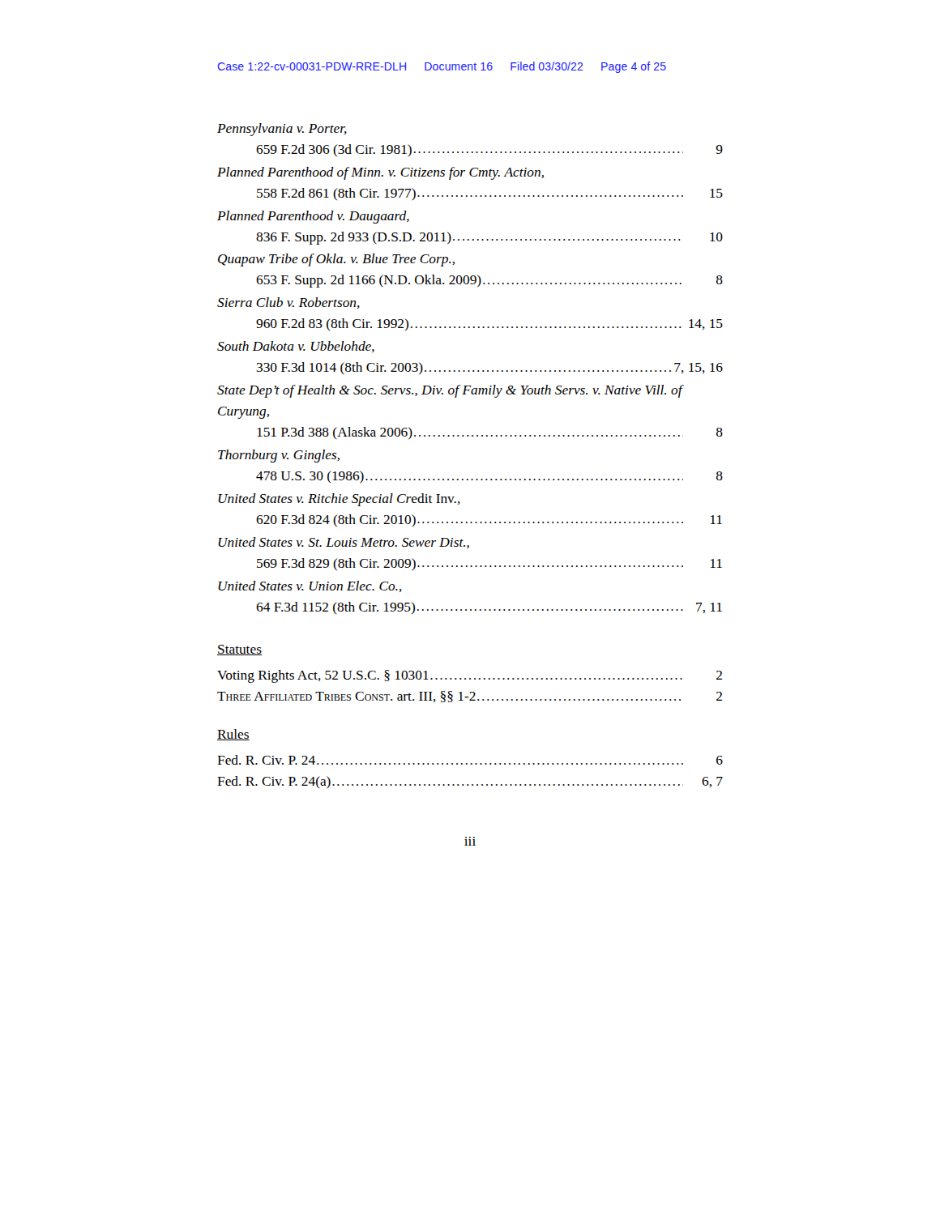Case 1:22-cv-00031-PDW-RRE-DLH Document 16 Filed 03/30/22 Page 4 of 25
Pennsylvania v. Porter,
659 F.2d 306 (3d Cir. 1981) .................................................................................................. 9
Planned Parenthood of Minn. v. Citizens for Cmty. Action,
558 F.2d 861 (8th Cir. 1977) ............................................................................................... 15
Planned Parenthood v. Daugaard,
836 F. Supp. 2d 933 (D.S.D. 2011) ..................................................................................... 10
Quapaw Tribe of Okla. v. Blue Tree Corp.,
653 F. Supp. 2d 1166 (N.D. Okla. 2009) .............................................................................. 8
Sierra Club v. Robertson,
960 F.2d 83 (8th Cir. 1992) ............................................................................................. 14, 15
South Dakota v. Ubbelohde,
330 F.3d 1014 (8th Cir. 2003) ....................................................................................... 7, 15, 16
State Dep’t of Health & Soc. Servs., Div. of Family & Youth Servs. v. Native Vill. of Curyung,
151 P.3d 388 (Alaska 2006) .................................................................................................. 8
Thornburg v. Gingles,
478 U.S. 30 (1986) .......................................................................................................... 8
United States v. Ritchie Special Credit Inv.,
620 F.3d 824 (8th Cir. 2010) ............................................................................................... 11
United States v. St. Louis Metro. Sewer Dist.,
569 F.3d 829 (8th Cir. 2009) ............................................................................................... 11
United States v. Union Elec. Co.,
64 F.3d 1152 (8th Cir. 1995) ............................................................................................. 7, 11
Statutes
Voting Rights Act, 52 U.S.C. § 10301 ......................................................................................... 2
Three Affiliated Tribes Const. art. III, §§ 1-2 ....................................................................... 2
Rules
Fed. R. Civ. P. 24 .......................................................................................................... 6
Fed. R. Civ. P. 24(a) .............................................................................................. 6, 7
iii